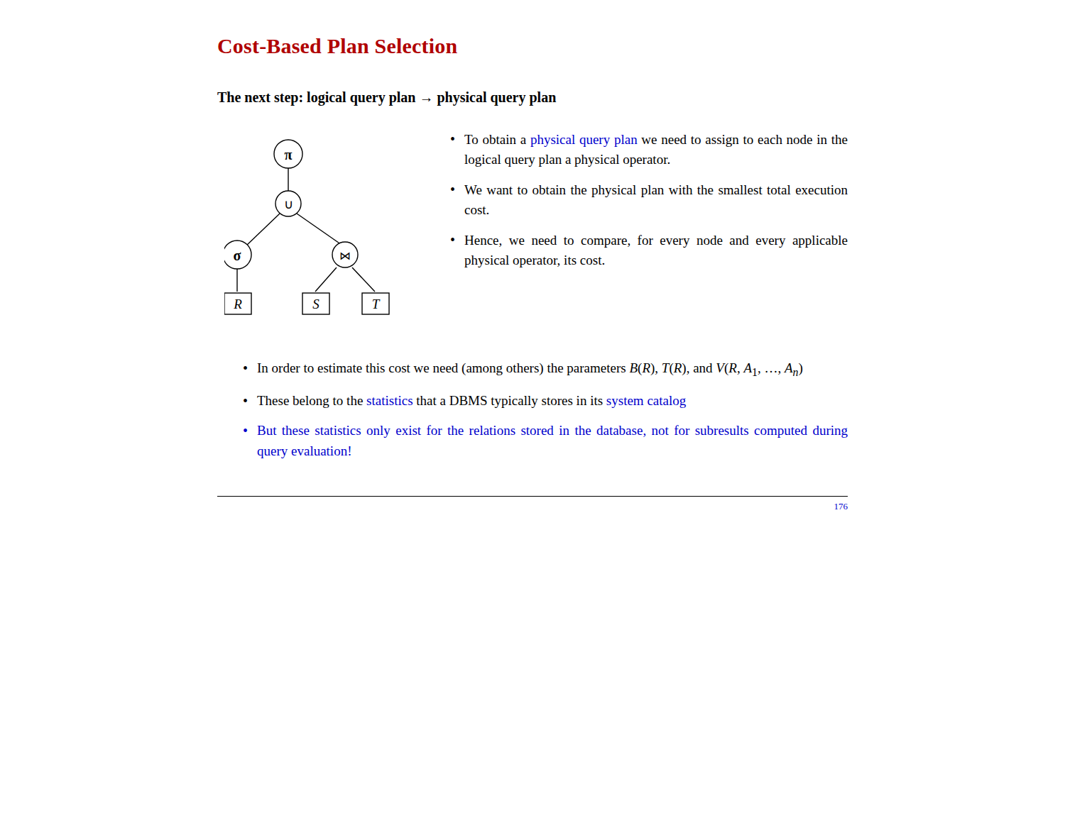Cost-Based Plan Selection
The next step: logical query plan → physical query plan
π ∪ σ ⋈ R S T
To obtain a physical query plan we need to assign to each node in the logical query plan a physical operator.
We want to obtain the physical plan with the smallest total execution cost.
Hence, we need to compare, for every node and every applicable physical operator, its cost.
In order to estimate this cost we need (among others) the parameters B(R), T(R), and V(R, A1, …, An)
These belong to the statistics that a DBMS typically stores in its system catalog
But these statistics only exist for the relations stored in the database, not for subresults computed during query evaluation!
176